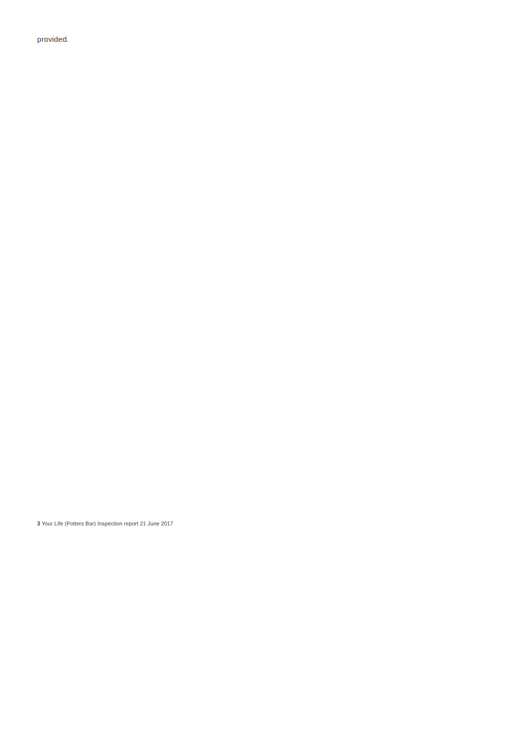provided.
3 Your Life (Potters Bar) Inspection report 21 June 2017